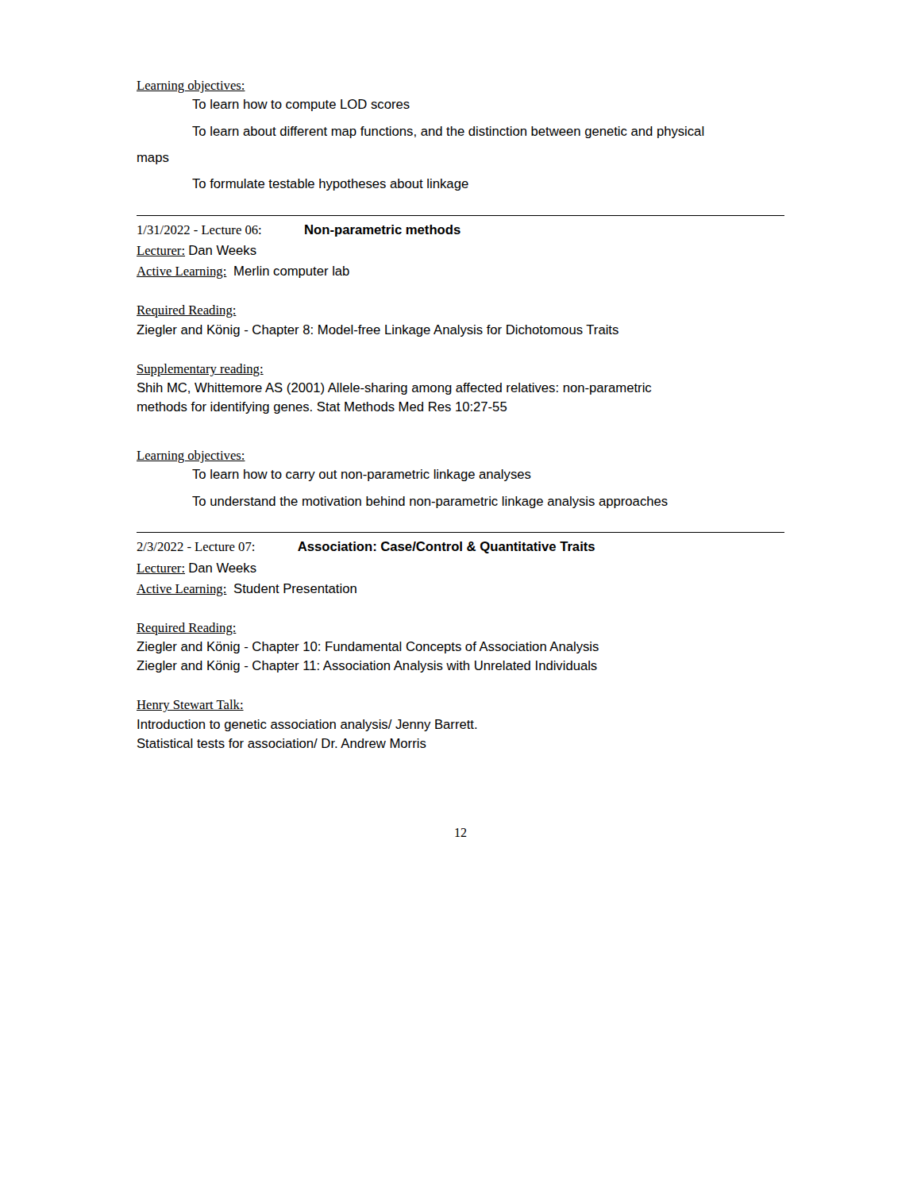Learning objectives:
To learn how to compute LOD scores
To learn about different map functions, and the distinction between genetic and physical
maps
To formulate testable hypotheses about linkage
1/31/2022 - Lecture 06: Non-parametric methods
Lecturer: Dan Weeks
Active Learning: Merlin computer lab
Required Reading:
Ziegler and König - Chapter 8: Model-free Linkage Analysis for Dichotomous Traits
Supplementary reading:
Shih MC, Whittemore AS (2001) Allele-sharing among affected relatives: non-parametric
methods for identifying genes. Stat Methods Med Res 10:27-55
Learning objectives:
To learn how to carry out non-parametric linkage analyses
To understand the motivation behind non-parametric linkage analysis approaches
2/3/2022 - Lecture 07: Association: Case/Control & Quantitative Traits
Lecturer: Dan Weeks
Active Learning: Student Presentation
Required Reading:
Ziegler and König - Chapter 10: Fundamental Concepts of Association Analysis
Ziegler and König - Chapter 11: Association Analysis with Unrelated Individuals
Henry Stewart Talk:
Introduction to genetic association analysis/ Jenny Barrett.
Statistical tests for association/ Dr. Andrew Morris
12